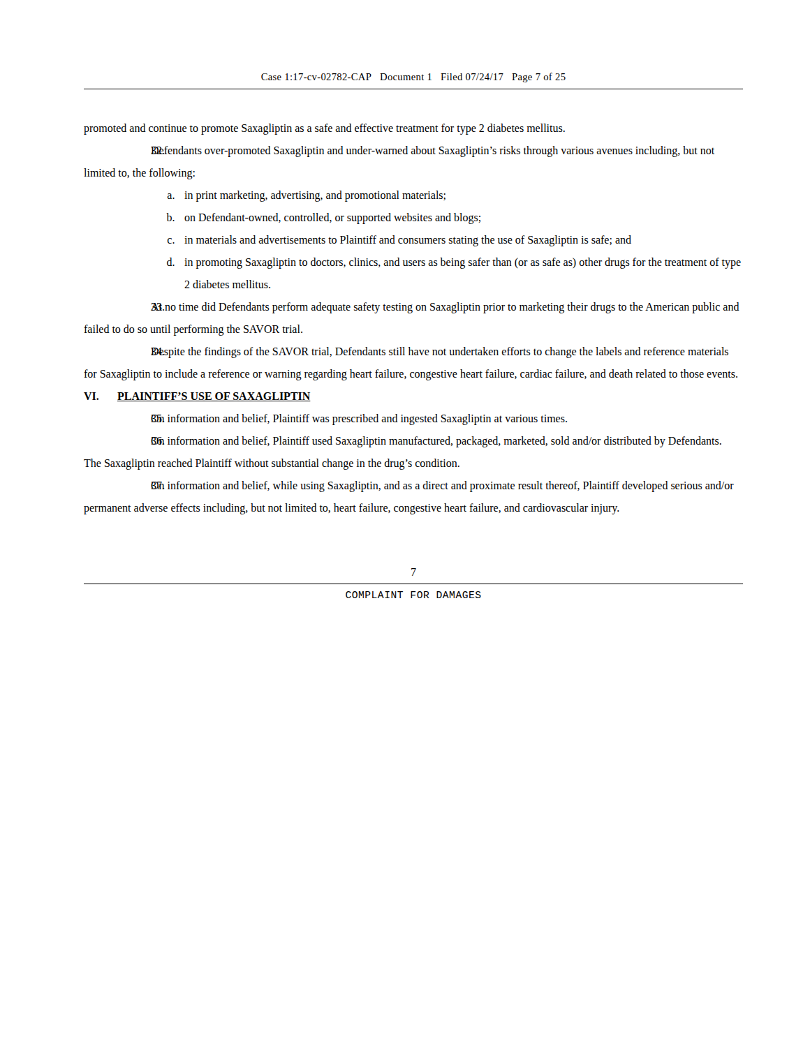Case 1:17-cv-02782-CAP Document 1 Filed 07/24/17 Page 7 of 25
promoted and continue to promote Saxagliptin as a safe and effective treatment for type 2 diabetes mellitus.
32. Defendants over-promoted Saxagliptin and under-warned about Saxagliptin’s risks through various avenues including, but not limited to, the following:
in print marketing, advertising, and promotional materials;
on Defendant-owned, controlled, or supported websites and blogs;
in materials and advertisements to Plaintiff and consumers stating the use of Saxagliptin is safe; and
in promoting Saxagliptin to doctors, clinics, and users as being safer than (or as safe as) other drugs for the treatment of type 2 diabetes mellitus.
33. At no time did Defendants perform adequate safety testing on Saxagliptin prior to marketing their drugs to the American public and failed to do so until performing the SAVOR trial.
34. Despite the findings of the SAVOR trial, Defendants still have not undertaken efforts to change the labels and reference materials for Saxagliptin to include a reference or warning regarding heart failure, congestive heart failure, cardiac failure, and death related to those events.
VI. PLAINTIFF’S USE OF SAXAGLIPTIN
35. On information and belief, Plaintiff was prescribed and ingested Saxagliptin at various times.
36. On information and belief, Plaintiff used Saxagliptin manufactured, packaged, marketed, sold and/or distributed by Defendants. The Saxagliptin reached Plaintiff without substantial change in the drug’s condition.
37. On information and belief, while using Saxagliptin, and as a direct and proximate result thereof, Plaintiff developed serious and/or permanent adverse effects including, but not limited to, heart failure, congestive heart failure, and cardiovascular injury.
7
COMPLAINT FOR DAMAGES